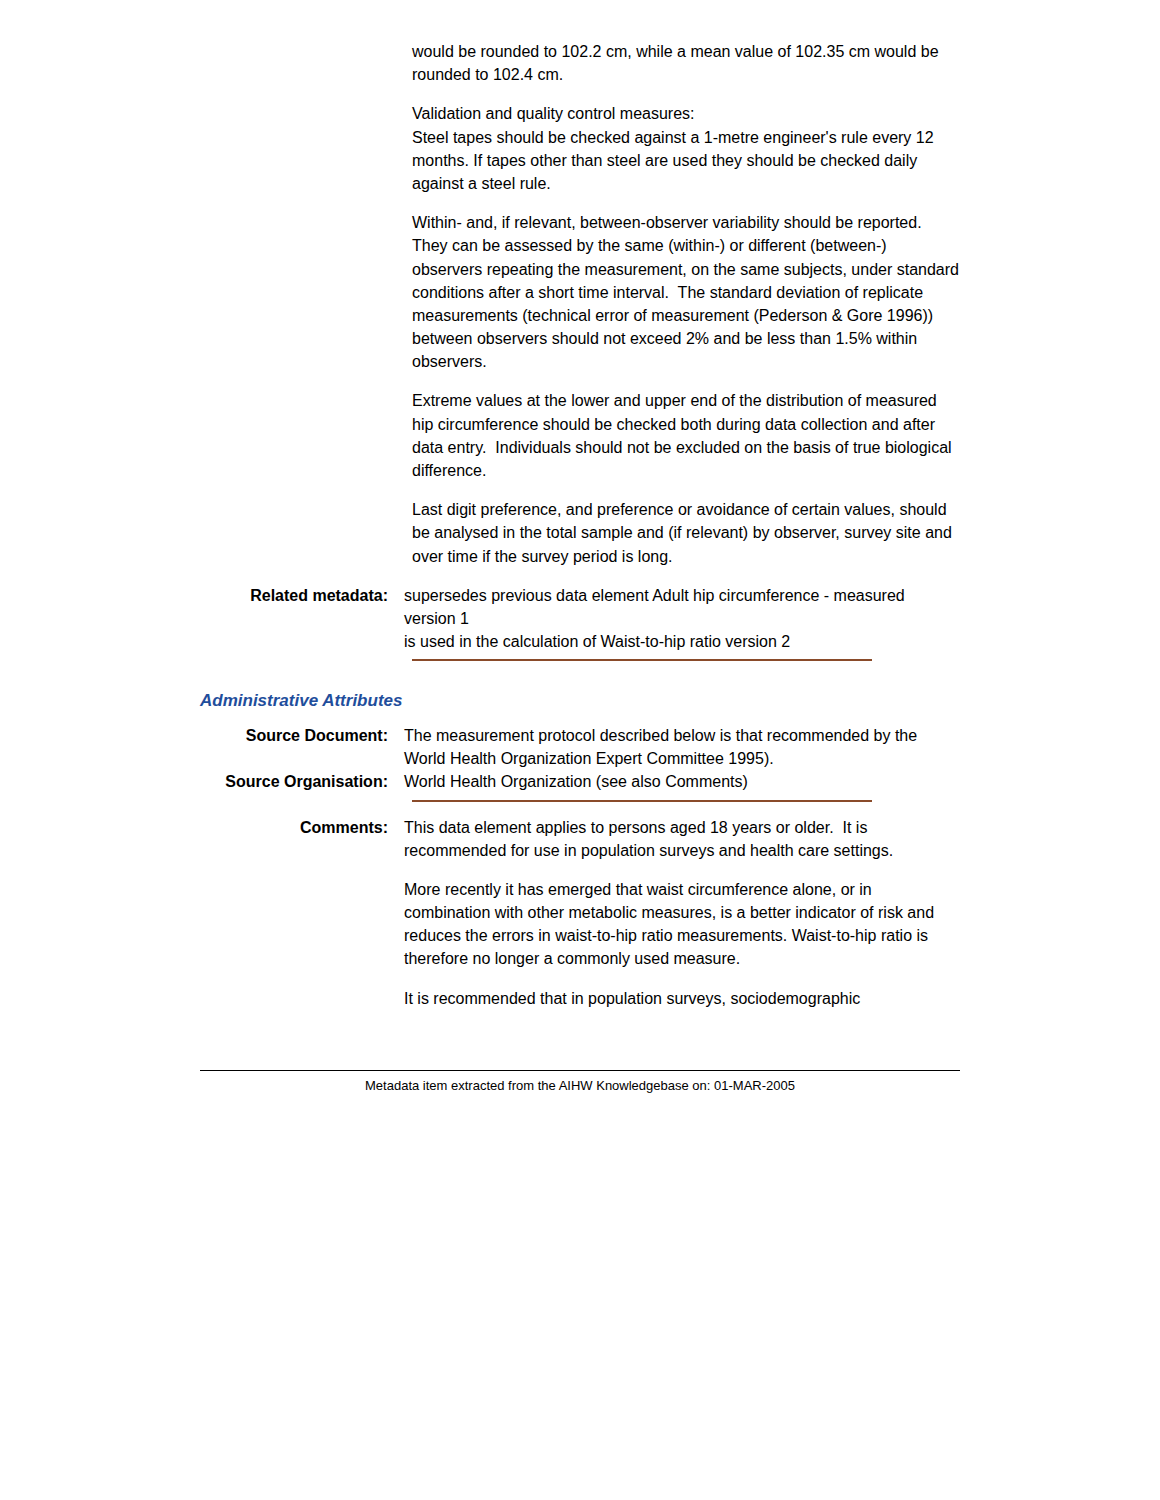would be rounded to 102.2 cm, while a mean value of 102.35 cm would be rounded to 102.4 cm.
Validation and quality control measures:
Steel tapes should be checked against a 1-metre engineer's rule every 12 months. If tapes other than steel are used they should be checked daily against a steel rule.
Within- and, if relevant, between-observer variability should be reported. They can be assessed by the same (within-) or different (between-) observers repeating the measurement, on the same subjects, under standard conditions after a short time interval. The standard deviation of replicate measurements (technical error of measurement (Pederson & Gore 1996)) between observers should not exceed 2% and be less than 1.5% within observers.
Extreme values at the lower and upper end of the distribution of measured hip circumference should be checked both during data collection and after data entry. Individuals should not be excluded on the basis of true biological difference.
Last digit preference, and preference or avoidance of certain values, should be analysed in the total sample and (if relevant) by observer, survey site and over time if the survey period is long.
Related metadata:
supersedes previous data element Adult hip circumference - measured version 1
is used in the calculation of Waist-to-hip ratio version 2
Administrative Attributes
Source Document:
The measurement protocol described below is that recommended by the World Health Organization Expert Committee 1995).
Source Organisation:
World Health Organization (see also Comments)
Comments:
This data element applies to persons aged 18 years or older. It is recommended for use in population surveys and health care settings.
More recently it has emerged that waist circumference alone, or in combination with other metabolic measures, is a better indicator of risk and reduces the errors in waist-to-hip ratio measurements. Waist-to-hip ratio is therefore no longer a commonly used measure.
It is recommended that in population surveys, sociodemographic
Metadata item extracted from the AIHW Knowledgebase on: 01-MAR-2005